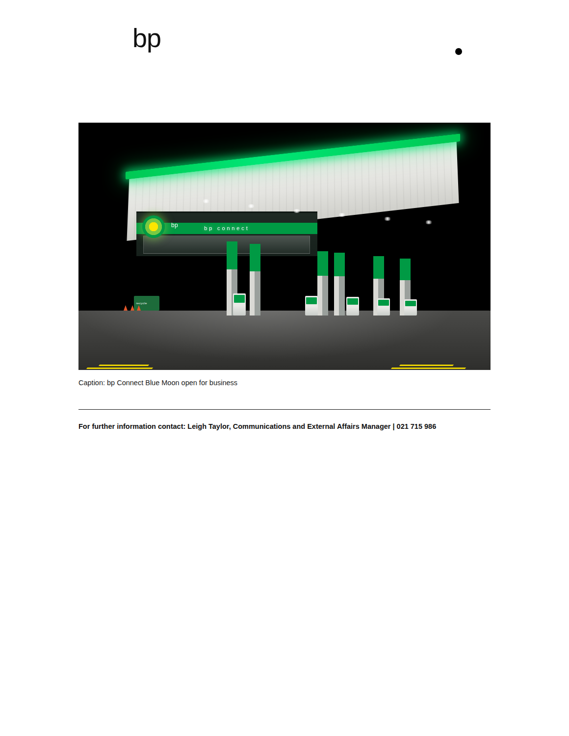bp
bp connect
bp
Caption: bp Connect Blue Moon open for business
For further information contact: Leigh Taylor, Communications and External Affairs Manager | 021 715 986